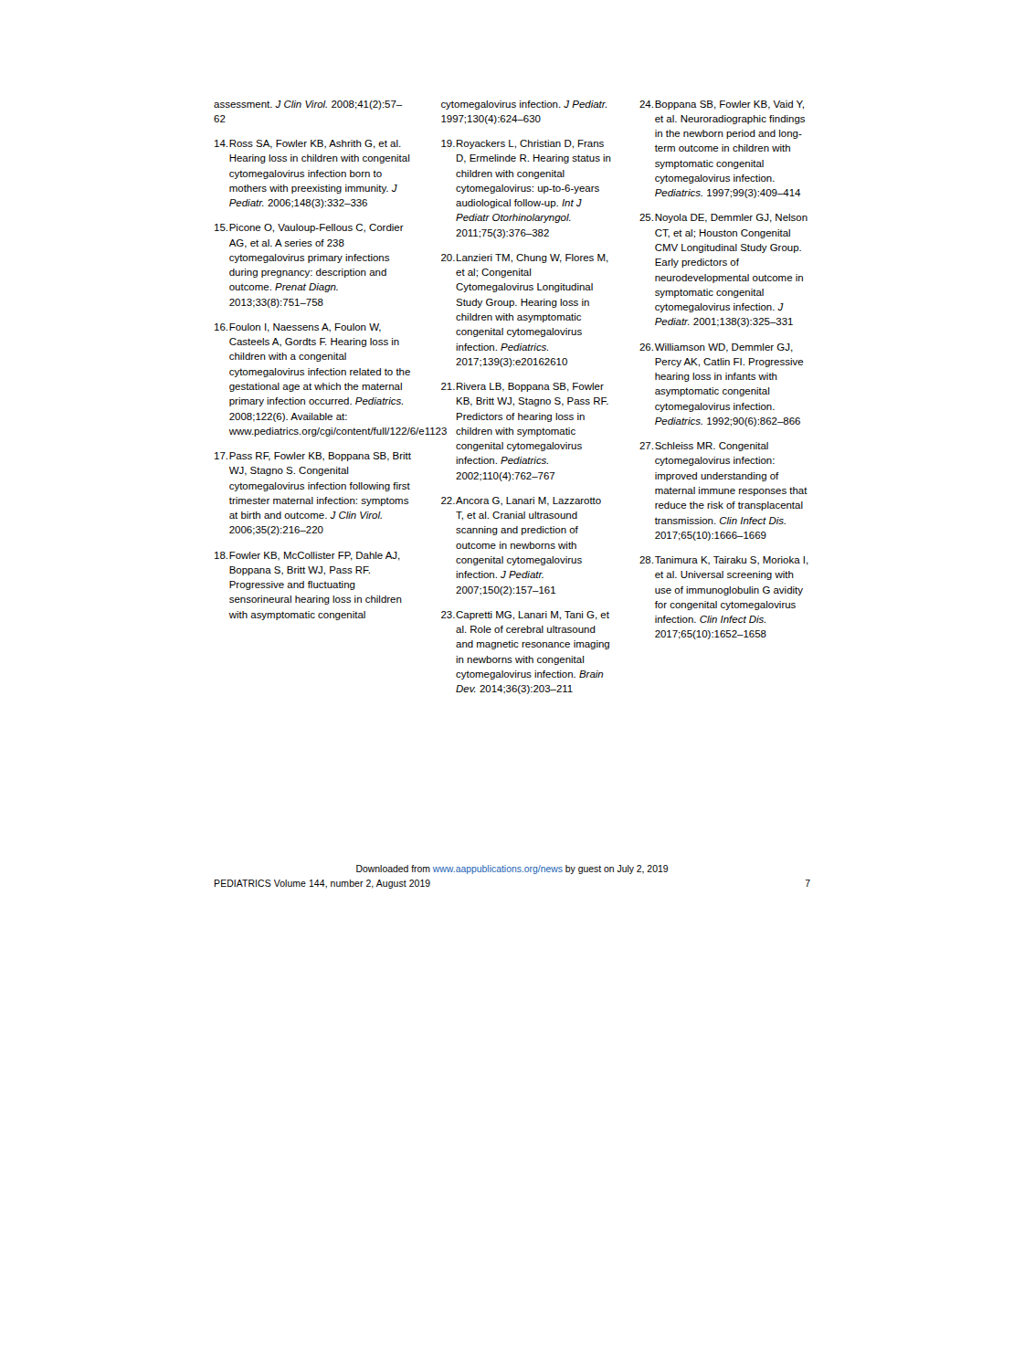assessment. J Clin Virol. 2008;41(2):57–62
14. Ross SA, Fowler KB, Ashrith G, et al. Hearing loss in children with congenital cytomegalovirus infection born to mothers with preexisting immunity. J Pediatr. 2006;148(3):332–336
15. Picone O, Vauloup-Fellous C, Cordier AG, et al. A series of 238 cytomegalovirus primary infections during pregnancy: description and outcome. Prenat Diagn. 2013;33(8):751–758
16. Foulon I, Naessens A, Foulon W, Casteels A, Gordts F. Hearing loss in children with a congenital cytomegalovirus infection related to the gestational age at which the maternal primary infection occurred. Pediatrics. 2008;122(6). Available at: www.pediatrics.org/cgi/content/full/122/6/e1123
17. Pass RF, Fowler KB, Boppana SB, Britt WJ, Stagno S. Congenital cytomegalovirus infection following first trimester maternal infection: symptoms at birth and outcome. J Clin Virol. 2006;35(2):216–220
18. Fowler KB, McCollister FP, Dahle AJ, Boppana S, Britt WJ, Pass RF. Progressive and fluctuating sensorineural hearing loss in children with asymptomatic congenital
cytomegalovirus infection. J Pediatr. 1997;130(4):624–630
19. Royackers L, Christian D, Frans D, Ermelinde R. Hearing status in children with congenital cytomegalovirus: up-to-6-years audiological follow-up. Int J Pediatr Otorhinolaryngol. 2011;75(3):376–382
20. Lanzieri TM, Chung W, Flores M, et al; Congenital Cytomegalovirus Longitudinal Study Group. Hearing loss in children with asymptomatic congenital cytomegalovirus infection. Pediatrics. 2017;139(3):e20162610
21. Rivera LB, Boppana SB, Fowler KB, Britt WJ, Stagno S, Pass RF. Predictors of hearing loss in children with symptomatic congenital cytomegalovirus infection. Pediatrics. 2002;110(4):762–767
22. Ancora G, Lanari M, Lazzarotto T, et al. Cranial ultrasound scanning and prediction of outcome in newborns with congenital cytomegalovirus infection. J Pediatr. 2007;150(2):157–161
23. Capretti MG, Lanari M, Tani G, et al. Role of cerebral ultrasound and magnetic resonance imaging in newborns with congenital cytomegalovirus infection. Brain Dev. 2014;36(3):203–211
24. Boppana SB, Fowler KB, Vaid Y, et al. Neuroradiographic findings in the newborn period and long-term outcome in children with symptomatic congenital cytomegalovirus infection. Pediatrics. 1997;99(3):409–414
25. Noyola DE, Demmler GJ, Nelson CT, et al; Houston Congenital CMV Longitudinal Study Group. Early predictors of neurodevelopmental outcome in symptomatic congenital cytomegalovirus infection. J Pediatr. 2001;138(3):325–331
26. Williamson WD, Demmler GJ, Percy AK, Catlin FI. Progressive hearing loss in infants with asymptomatic congenital cytomegalovirus infection. Pediatrics. 1992;90(6):862–866
27. Schleiss MR. Congenital cytomegalovirus infection: improved understanding of maternal immune responses that reduce the risk of transplacental transmission. Clin Infect Dis. 2017;65(10):1666–1669
28. Tanimura K, Tairaku S, Morioka I, et al. Universal screening with use of immunoglobulin G avidity for congenital cytomegalovirus infection. Clin Infect Dis. 2017;65(10):1652–1658
Downloaded from www.aappublications.org/news by guest on July 2, 2019
PEDIATRICS Volume 144, number 2, August 2019 7